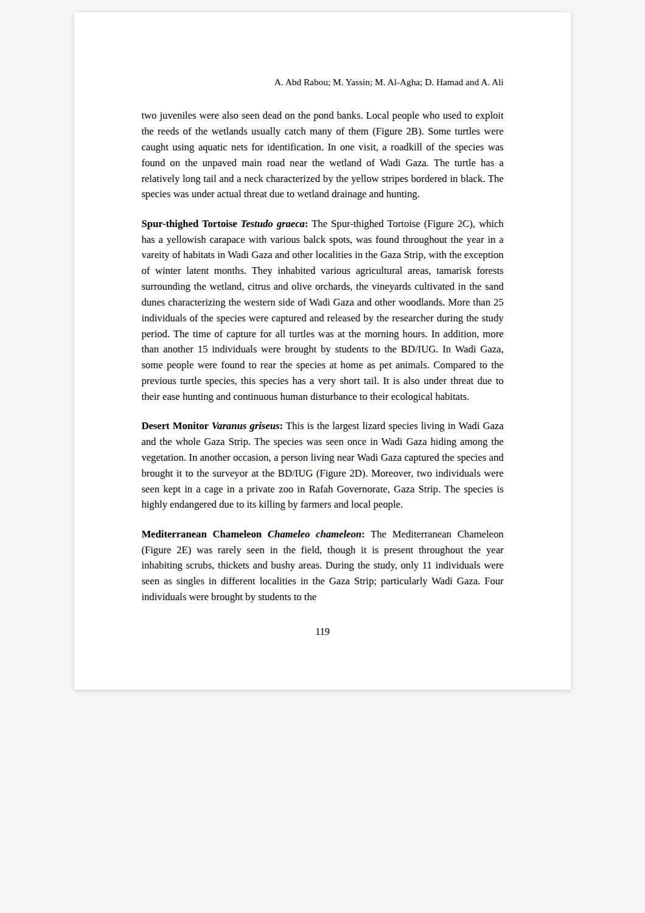A. Abd Rabou; M. Yassin; M. Al-Agha; D. Hamad and A. Ali
two juveniles were also seen dead on the pond banks. Local people who used to exploit the reeds of the wetlands usually catch many of them (Figure 2B). Some turtles were caught using aquatic nets for identification. In one visit, a roadkill of the species was found on the unpaved main road near the wetland of Wadi Gaza. The turtle has a relatively long tail and a neck characterized by the yellow stripes bordered in black. The species was under actual threat due to wetland drainage and hunting.
Spur-thighed Tortoise Testudo graeca: The Spur-thighed Tortoise (Figure 2C), which has a yellowish carapace with various balck spots, was found throughout the year in a vareity of habitats in Wadi Gaza and other localities in the Gaza Strip, with the exception of winter latent months. They inhabited various agricultural areas, tamarisk forests surrounding the wetland, citrus and olive orchards, the vineyards cultivated in the sand dunes characterizing the western side of Wadi Gaza and other woodlands. More than 25 individuals of the species were captured and released by the researcher during the study period. The time of capture for all turtles was at the morning hours. In addition, more than another 15 individuals were brought by students to the BD/IUG. In Wadi Gaza, some people were found to rear the species at home as pet animals. Compared to the previous turtle species, this species has a very short tail. It is also under threat due to their ease hunting and continuous human disturbance to their ecological habitats.
Desert Monitor Varanus griseus: This is the largest lizard species living in Wadi Gaza and the whole Gaza Strip. The species was seen once in Wadi Gaza hiding among the vegetation. In another occasion, a person living near Wadi Gaza captured the species and brought it to the surveyor at the BD/IUG (Figure 2D). Moreover, two individuals were seen kept in a cage in a private zoo in Rafah Governorate, Gaza Strip. The species is highly endangered due to its killing by farmers and local people.
Mediterranean Chameleon Chameleo chameleon: The Mediterranean Chameleon (Figure 2E) was rarely seen in the field, though it is present throughout the year inhabiting scrubs, thickets and bushy areas. During the study, only 11 individuals were seen as singles in different localities in the Gaza Strip; particularly Wadi Gaza. Four individuals were brought by students to the
119